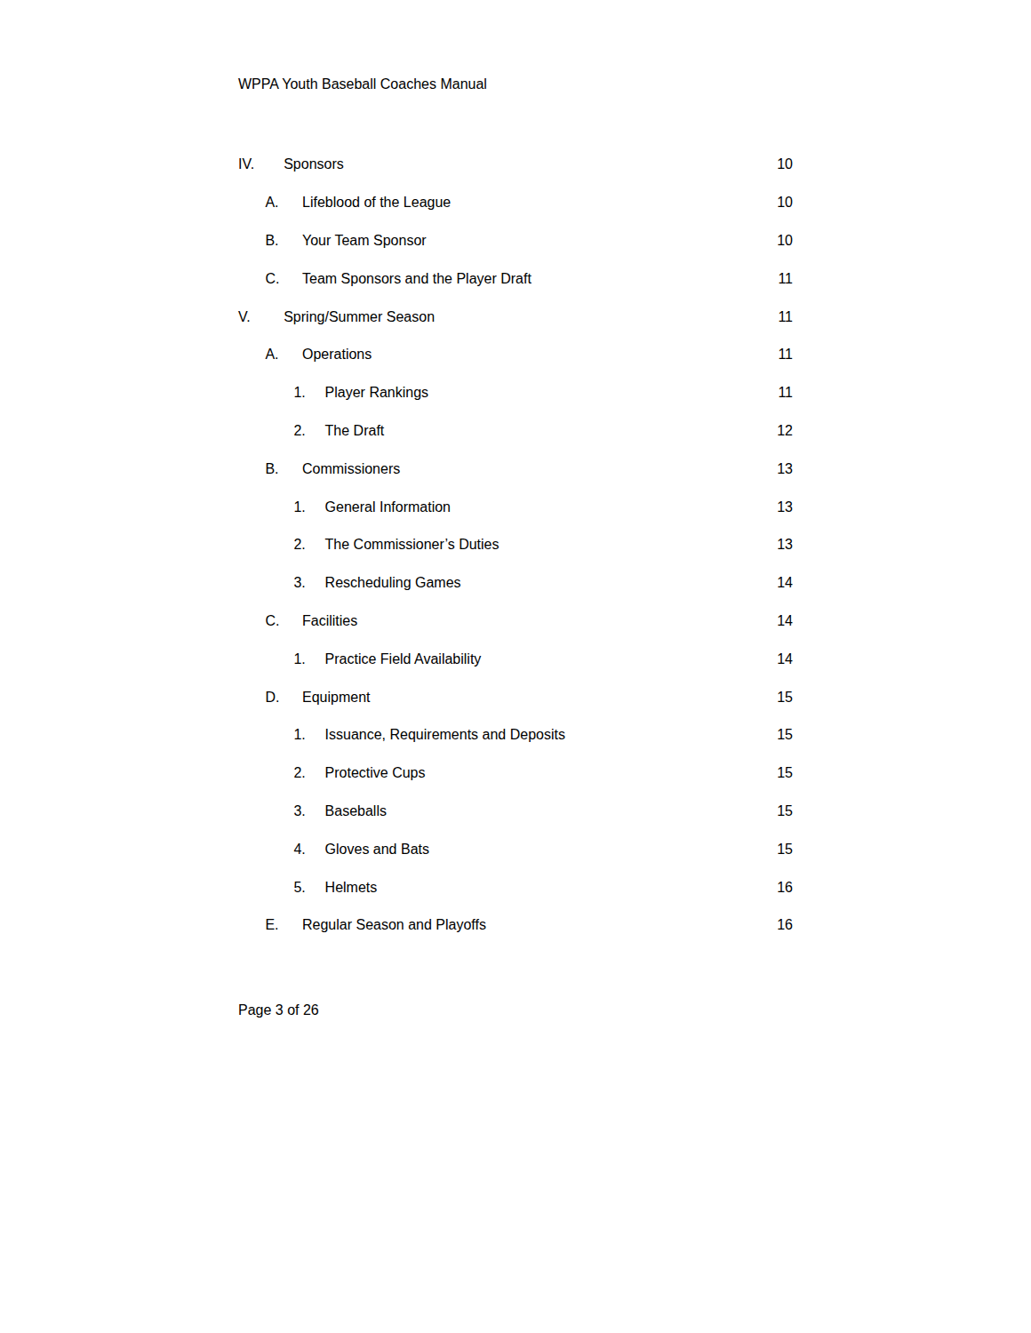WPPA Youth Baseball Coaches Manual
IV. Sponsors 10
A. Lifeblood of the League 10
B. Your Team Sponsor 10
C. Team Sponsors and the Player Draft 11
V. Spring/Summer Season 11
A. Operations 11
1. Player Rankings 11
2. The Draft 12
B. Commissioners 13
1. General Information 13
2. The Commissioner’s Duties 13
3. Rescheduling Games 14
C. Facilities 14
1. Practice Field Availability 14
D. Equipment 15
1. Issuance, Requirements and Deposits 15
2. Protective Cups 15
3. Baseballs 15
4. Gloves and Bats 15
5. Helmets 16
E. Regular Season and Playoffs 16
Page 3 of 26